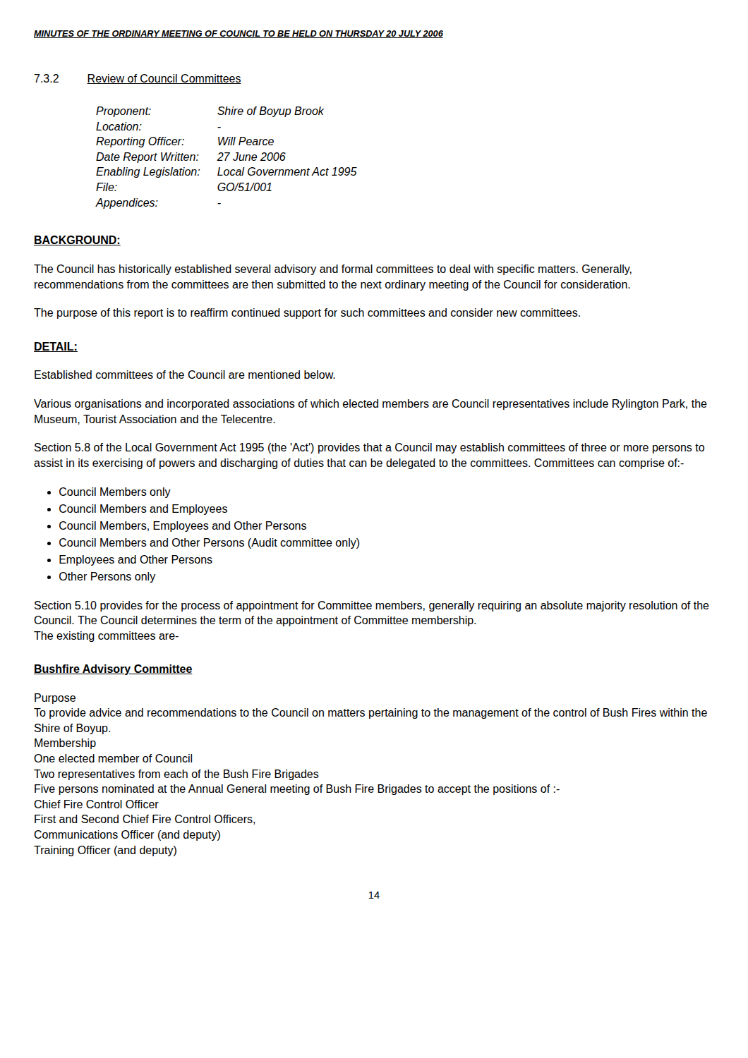MINUTES OF THE ORDINARY MEETING OF COUNCIL TO BE HELD ON THURSDAY 20 JULY 2006
7.3.2 Review of Council Committees
| Proponent: | Shire of Boyup Brook |
| Location: | - |
| Reporting Officer: | Will Pearce |
| Date Report Written: | 27 June 2006 |
| Enabling Legislation: | Local Government Act 1995 |
| File: | GO/51/001 |
| Appendices: | - |
BACKGROUND:
The Council has historically established several advisory and formal committees to deal with specific matters. Generally, recommendations from the committees are then submitted to the next ordinary meeting of the Council for consideration.
The purpose of this report is to reaffirm continued support for such committees and consider new committees.
DETAIL:
Established committees of the Council are mentioned below.
Various organisations and incorporated associations of which elected members are Council representatives include Rylington Park, the Museum, Tourist Association and the Telecentre.
Section 5.8 of the Local Government Act 1995 (the 'Act') provides that a Council may establish committees of three or more persons to assist in its exercising of powers and discharging of duties that can be delegated to the committees. Committees can comprise of:-
Council Members only
Council Members and Employees
Council Members, Employees and Other Persons
Council Members and Other Persons (Audit committee only)
Employees and Other Persons
Other Persons only
Section 5.10 provides for the process of appointment for Committee members, generally requiring an absolute majority resolution of the Council. The Council determines the term of the appointment of Committee membership.
The existing committees are-
Bushfire Advisory Committee
Purpose
To provide advice and recommendations to the Council on matters pertaining to the management of the control of Bush Fires within the Shire of Boyup.
Membership
One elected member of Council
Two representatives from each of the Bush Fire Brigades
Five persons nominated at the Annual General meeting of Bush Fire Brigades to accept the positions of :-
Chief Fire Control Officer
First and Second Chief Fire Control Officers,
Communications Officer (and deputy)
Training Officer (and deputy)
14